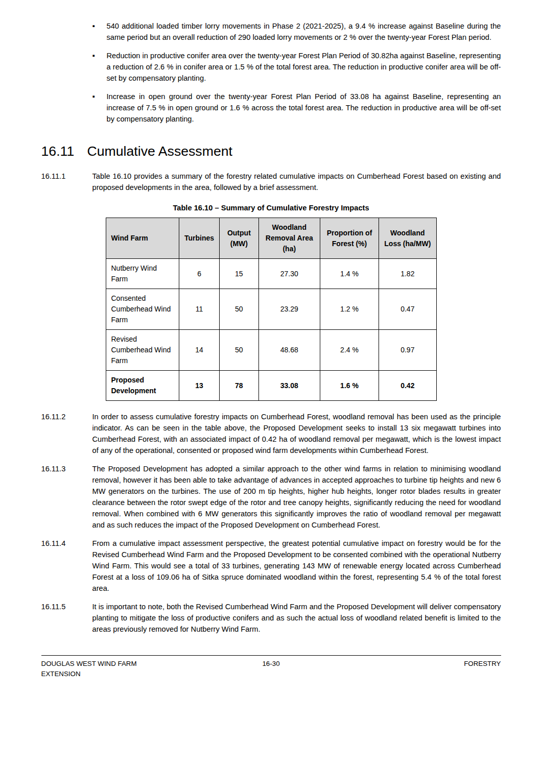540 additional loaded timber lorry movements in Phase 2 (2021-2025), a 9.4 % increase against Baseline during the same period but an overall reduction of 290 loaded lorry movements or 2 % over the twenty-year Forest Plan period.
Reduction in productive conifer area over the twenty-year Forest Plan Period of 30.82ha against Baseline, representing a reduction of 2.6 % in conifer area or 1.5 % of the total forest area. The reduction in productive conifer area will be off-set by compensatory planting.
Increase in open ground over the twenty-year Forest Plan Period of 33.08 ha against Baseline, representing an increase of 7.5 % in open ground or 1.6 % across the total forest area. The reduction in productive area will be off-set by compensatory planting.
16.11 Cumulative Assessment
16.11.1
Table 16.10 provides a summary of the forestry related cumulative impacts on Cumberhead Forest based on existing and proposed developments in the area, followed by a brief assessment.
Table 16.10 – Summary of Cumulative Forestry Impacts
| Wind Farm | Turbines | Output (MW) | Woodland Removal Area (ha) | Proportion of Forest (%) | Woodland Loss (ha/MW) |
| --- | --- | --- | --- | --- | --- |
| Nutberry Wind Farm | 6 | 15 | 27.30 | 1.4 % | 1.82 |
| Consented Cumberhead Wind Farm | 11 | 50 | 23.29 | 1.2 % | 0.47 |
| Revised Cumberhead Wind Farm | 14 | 50 | 48.68 | 2.4 % | 0.97 |
| Proposed Development | 13 | 78 | 33.08 | 1.6 % | 0.42 |
16.11.2
In order to assess cumulative forestry impacts on Cumberhead Forest, woodland removal has been used as the principle indicator. As can be seen in the table above, the Proposed Development seeks to install 13 six megawatt turbines into Cumberhead Forest, with an associated impact of 0.42 ha of woodland removal per megawatt, which is the lowest impact of any of the operational, consented or proposed wind farm developments within Cumberhead Forest.
16.11.3
The Proposed Development has adopted a similar approach to the other wind farms in relation to minimising woodland removal, however it has been able to take advantage of advances in accepted approaches to turbine tip heights and new 6 MW generators on the turbines. The use of 200 m tip heights, higher hub heights, longer rotor blades results in greater clearance between the rotor swept edge of the rotor and tree canopy heights, significantly reducing the need for woodland removal. When combined with 6 MW generators this significantly improves the ratio of woodland removal per megawatt and as such reduces the impact of the Proposed Development on Cumberhead Forest.
16.11.4
From a cumulative impact assessment perspective, the greatest potential cumulative impact on forestry would be for the Revised Cumberhead Wind Farm and the Proposed Development to be consented combined with the operational Nutberry Wind Farm. This would see a total of 33 turbines, generating 143 MW of renewable energy located across Cumberhead Forest at a loss of 109.06 ha of Sitka spruce dominated woodland within the forest, representing 5.4 % of the total forest area.
16.11.5
It is important to note, both the Revised Cumberhead Wind Farm and the Proposed Development will deliver compensatory planting to mitigate the loss of productive conifers and as such the actual loss of woodland related benefit is limited to the areas previously removed for Nutberry Wind Farm.
DOUGLAS WEST WIND FARM
EXTENSION
16-30
FORESTRY